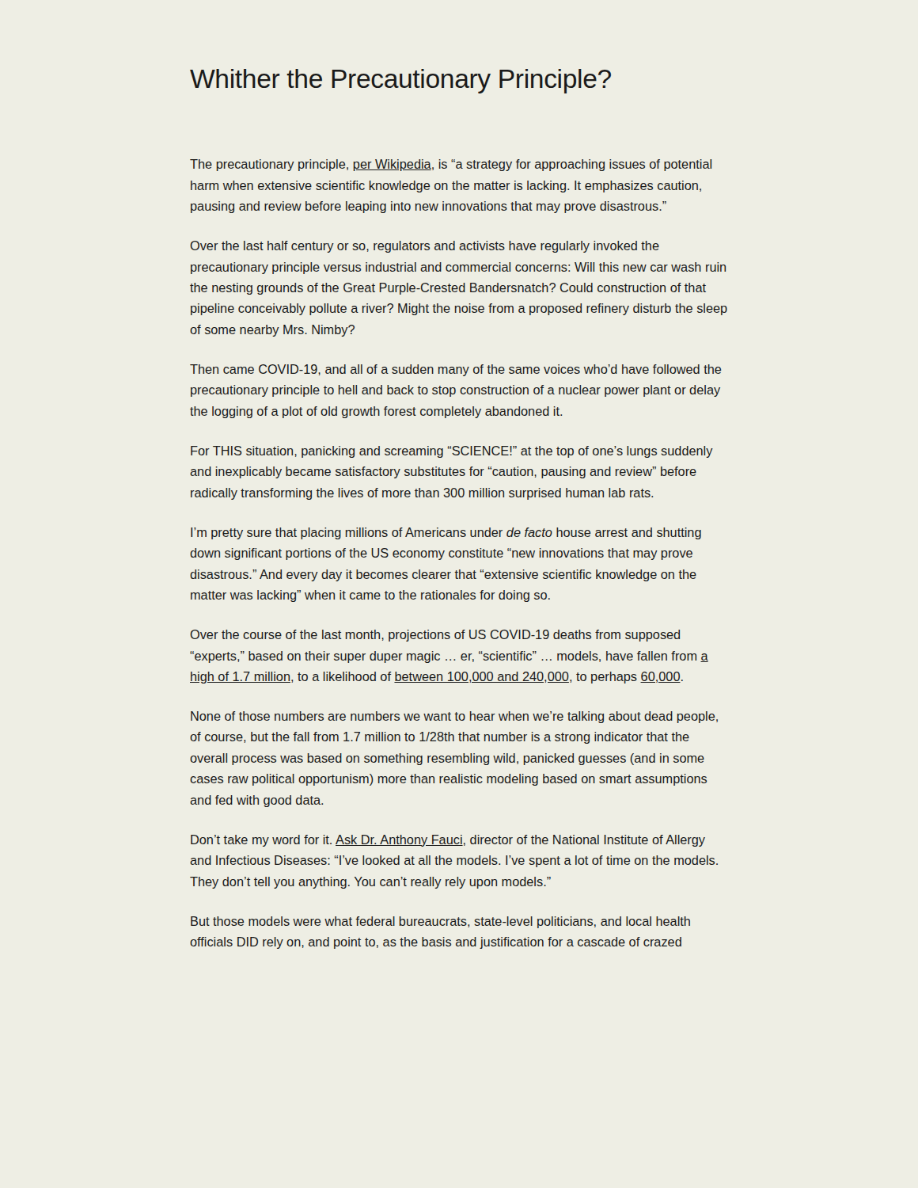Whither the Precautionary Principle?
The precautionary principle, per Wikipedia, is “a strategy for approaching issues of potential harm when extensive scientific knowledge on the matter is lacking. It emphasizes caution, pausing and review before leaping into new innovations that may prove disastrous.”
Over the last half century or so, regulators and activists have regularly invoked the precautionary principle versus industrial and commercial concerns: Will this new car wash ruin the nesting grounds of the Great Purple-Crested Bandersnatch? Could construction of that pipeline conceivably pollute a river? Might the noise from a proposed refinery disturb the sleep of some nearby Mrs. Nimby?
Then came COVID-19, and all of a sudden many of the same voices who’d have followed the precautionary principle to hell and back to stop construction of a nuclear power plant or delay the logging of a plot of old growth forest completely abandoned it.
For THIS situation, panicking and screaming “SCIENCE!” at the top of one’s lungs suddenly and inexplicably became satisfactory substitutes for “caution, pausing and review” before radically transforming the lives of more than 300 million surprised human lab rats.
I’m pretty sure that placing millions of Americans under de facto house arrest and shutting down significant portions of the US economy constitute “new innovations that may prove disastrous.” And every day it becomes clearer that “extensive scientific knowledge on the matter was lacking” when it came to the rationales for doing so.
Over the course of the last month, projections of US COVID-19 deaths from supposed “experts,” based on their super duper magic … er, “scientific” … models, have fallen from a high of 1.7 million, to a likelihood of between 100,000 and 240,000, to perhaps 60,000.
None of those numbers are numbers we want to hear when we’re talking about dead people, of course, but the fall from 1.7 million to 1/28th that number is a strong indicator that the overall process was based on something resembling wild, panicked guesses (and in some cases raw political opportunism) more than realistic modeling based on smart assumptions and fed with good data.
Don’t take my word for it. Ask Dr. Anthony Fauci, director of the National Institute of Allergy and Infectious Diseases: “I’ve looked at all the models. I’ve spent a lot of time on the models. They don’t tell you anything. You can’t really rely upon models.”
But those models were what federal bureaucrats, state-level politicians, and local health officials DID rely on, and point to, as the basis and justification for a cascade of crazed